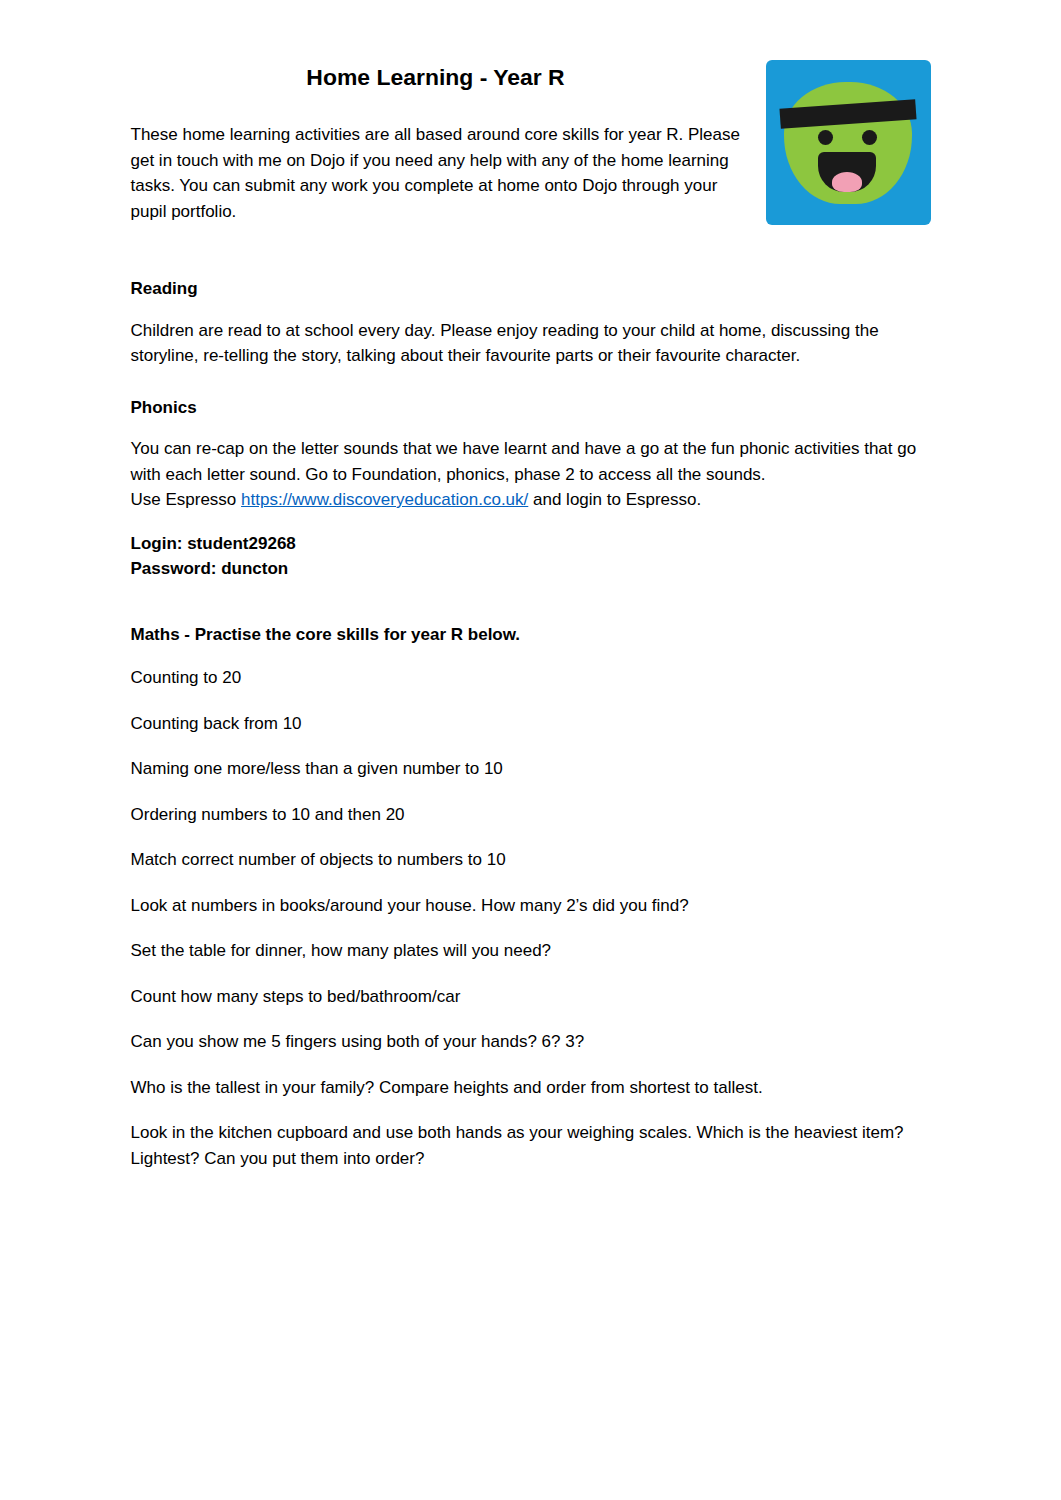Home Learning - Year R
These home learning activities are all based around core skills for year R. Please get in touch with me on Dojo if you need any help with any of the home learning tasks. You can submit any work you complete at home onto Dojo through your pupil portfolio.
Reading
Children are read to at school every day. Please enjoy reading to your child at home, discussing the storyline, re-telling the story, talking about their favourite parts or their favourite character.
Phonics
You can re-cap on the letter sounds that we have learnt and have a go at the fun phonic activities that go with each letter sound. Go to Foundation, phonics, phase 2 to access all the sounds.
Use Espresso https://www.discoveryeducation.co.uk/ and login to Espresso.
Login: student29268
Password: duncton
Maths - Practise the core skills for year R below.
Counting to 20
Counting back from 10
Naming one more/less than a given number to 10
Ordering numbers to 10 and then 20
Match correct number of objects to numbers to 10
Look at numbers in books/around your house. How many 2’s did you find?
Set the table for dinner, how many plates will you need?
Count how many steps to bed/bathroom/car
Can you show me 5 fingers using both of your hands? 6? 3?
Who is the tallest in your family? Compare heights and order from shortest to tallest.
Look in the kitchen cupboard and use both hands as your weighing scales. Which is the heaviest item? Lightest? Can you put them into order?